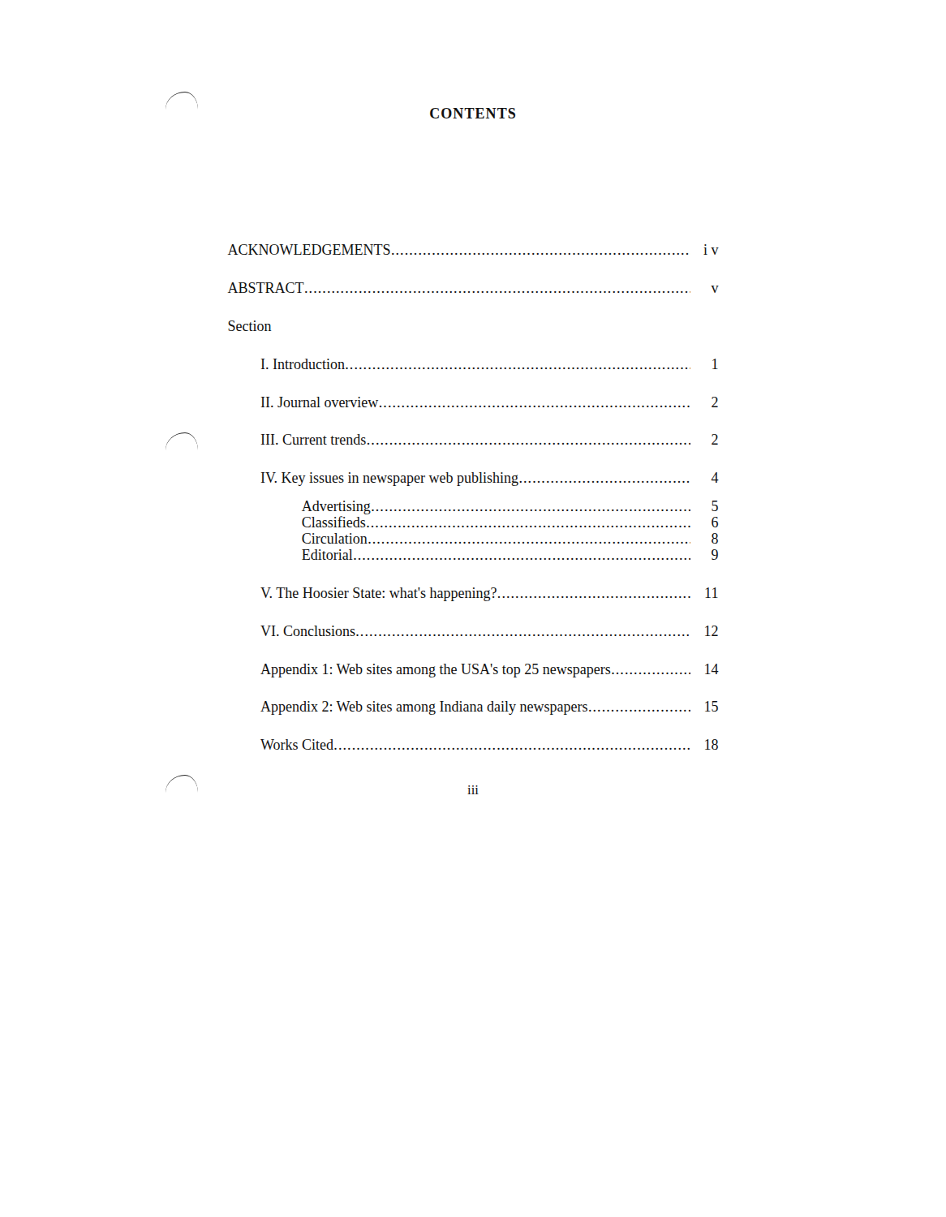CONTENTS
ACKNOWLEDGEMENTS ................................................................................................. i v
ABSTRACT ................................................................................................................. v
Section
I. Introduction ......................................................................................................... 1
II. Journal overview ................................................................................................. 2
III. Current trends .................................................................................................... 2
IV. Key issues in newspaper web publishing ..................................................... 4
Advertising ..................................................................................... 5
Classifieds ....................................................................................... 6
Circulation ....................................................................................... 8
Editorial ........................................................................................... 9
V. The Hoosier State: what's happening? .......................................................... 11
VI. Conclusions ....................................................................................................... 12
Appendix 1: Web sites among the USA's top 25 newspapers ....................... 14
Appendix 2: Web sites among Indiana daily newspapers .............................. 15
Works Cited ............................................................................................................. 18
iii